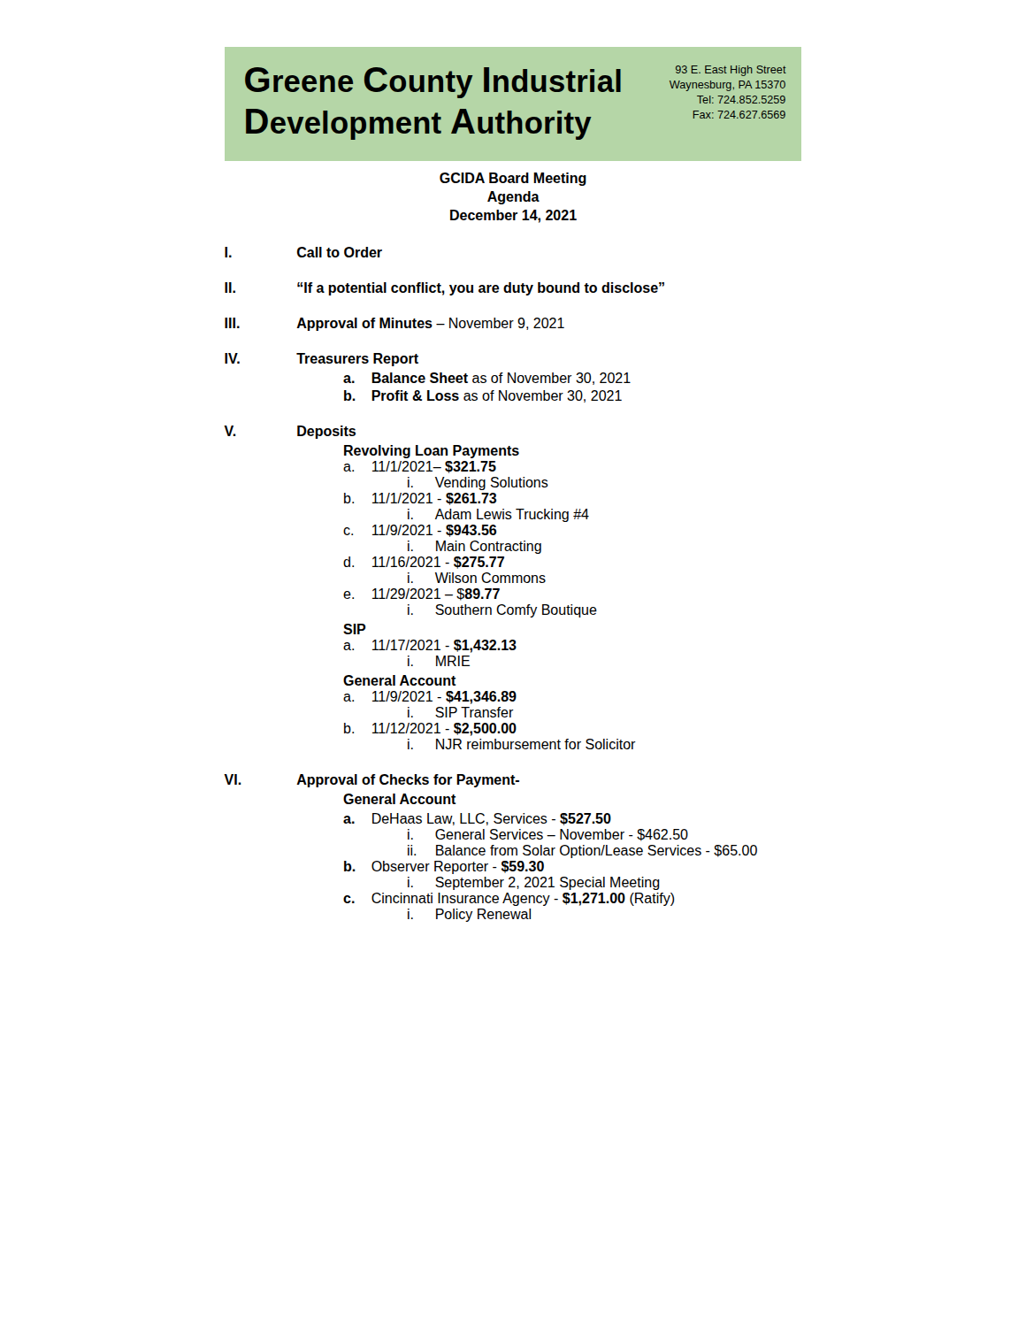Greene County Industrial
Development Authority
93 E. East High Street
Waynesburg, PA 15370
Tel: 724.852.5259
Fax: 724.627.6569
GCIDA Board Meeting
Agenda
December 14, 2021
Call to Order
“If a potential conflict, you are duty bound to disclose”
Approval of Minutes – November 9, 2021
Treasurers Report
Balance Sheet as of November 30, 2021
Profit & Loss as of November 30, 2021
Deposits
Revolving Loan Payments
11/1/2021– $321.75
Vending Solutions
11/1/2021 - $261.73
Adam Lewis Trucking #4
11/9/2021 - $943.56
Main Contracting
11/16/2021 - $275.77
Wilson Commons
11/29/2021 – $89.77
Southern Comfy Boutique
SIP
11/17/2021 - $1,432.13
MRIE
General Account
11/9/2021 - $41,346.89
SIP Transfer
11/12/2021 - $2,500.00
NJR reimbursement for Solicitor
Approval of Checks for Payment-
General Account
DeHaas Law, LLC, Services - $527.50
General Services – November - $462.50
Balance from Solar Option/Lease Services - $65.00
Observer Reporter - $59.30
September 2, 2021 Special Meeting
Cincinnati Insurance Agency - $1,271.00 (Ratify)
Policy Renewal